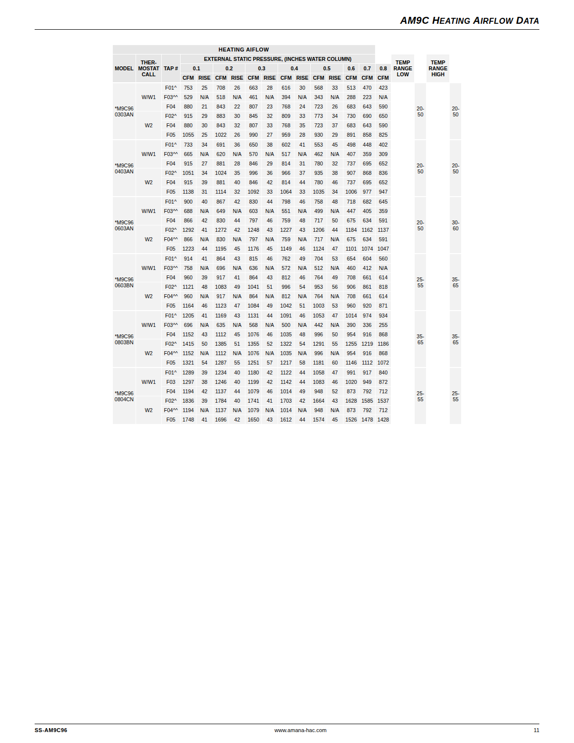AM9C HEATING AIRFLOW DATA
| HEATING AIFLOW | | | |
| MODEL | THER- MOSTAT CALL | TAP # | EXTERNAL STATIC PRESSURE, (INCHES WATER COLUMN) | | TEMP RANGE LOW | | TEMP RANGE HIGH |
| 0.1 | 0.2 | 0.3 | 0.4 | 0.5 | 0.6 | 0.7 | 0.8 | | |
| CFM | RISE | CFM | RISE | CFM | RISE | CFM | RISE | CFM | RISE | CFM | CFM | CFM | | |
| *M9C96 0303AN | W/W1 | F01^ | 753 | 25 | 708 | 26 | 663 | 28 | 616 | 30 | 568 | 33 | 513 | 470 | 423 | | 20-50 | | 20-50 |
| F03^^ | 529 | N/A | 518 | N/A | 461 | N/A | 394 | N/A | 343 | N/A | 288 | 223 | N/A | |
| F04 | 880 | 21 | 843 | 22 | 807 | 23 | 768 | 24 | 723 | 26 | 683 | 643 | 590 | |
| W2 | F02^ | 915 | 29 | 883 | 30 | 845 | 32 | 809 | 33 | 773 | 34 | 730 | 690 | 650 | |
| F04 | 880 | 30 | 843 | 32 | 807 | 33 | 768 | 35 | 723 | 37 | 683 | 643 | 590 | |
| F05 | 1055 | 25 | 1022 | 26 | 990 | 27 | 959 | 28 | 930 | 29 | 891 | 858 | 825 | |
| *M9C96 0403AN | W/W1 | F01^ | 733 | 34 | 691 | 36 | 650 | 38 | 602 | 41 | 553 | 45 | 498 | 448 | 402 | | 20- 50 | | 20- 50 |
| F03^^ | 665 | N/A | 620 | N/A | 570 | N/A | 517 | N/A | 462 | N/A | 407 | 359 | 309 | |
| F04 | 915 | 27 | 881 | 28 | 846 | 29 | 814 | 31 | 780 | 32 | 737 | 695 | 652 | |
| W2 | F02^ | 1051 | 34 | 1024 | 35 | 996 | 36 | 966 | 37 | 935 | 38 | 907 | 868 | 836 | |
| F04 | 915 | 39 | 881 | 40 | 846 | 42 | 814 | 44 | 780 | 46 | 737 | 695 | 652 | |
| F05 | 1138 | 31 | 1114 | 32 | 1092 | 33 | 1064 | 33 | 1035 | 34 | 1006 | 977 | 947 | |
| *M9C96 0603AN | W/W1 | F01^ | 900 | 40 | 867 | 42 | 830 | 44 | 798 | 46 | 758 | 48 | 718 | 682 | 645 | | 20- 50 | | 30-60 |
| F03^^ | 688 | N/A | 649 | N/A | 603 | N/A | 551 | N/A | 499 | N/A | 447 | 405 | 359 | |
| F04 | 866 | 42 | 830 | 44 | 797 | 46 | 759 | 48 | 717 | 50 | 675 | 634 | 591 | |
| W2 | F02^ | 1292 | 41 | 1272 | 42 | 1248 | 43 | 1227 | 43 | 1206 | 44 | 1184 | 1162 | 1137 | |
| F04^^ | 866 | N/A | 830 | N/A | 797 | N/A | 759 | N/A | 717 | N/A | 675 | 634 | 591 | |
| F05 | 1223 | 44 | 1195 | 45 | 1176 | 45 | 1149 | 46 | 1124 | 47 | 1101 | 1074 | 1047 | |
| *M9C96 0603BN | W/W1 | F01^ | 914 | 41 | 864 | 43 | 815 | 46 | 762 | 49 | 704 | 53 | 654 | 604 | 560 | | 25-55 | | 35-65 |
| F03^^ | 758 | N/A | 696 | N/A | 636 | N/A | 572 | N/A | 512 | N/A | 460 | 412 | N/A | |
| F04 | 960 | 39 | 917 | 41 | 864 | 43 | 812 | 46 | 764 | 49 | 708 | 661 | 614 | |
| W2 | F02^ | 1121 | 48 | 1083 | 49 | 1041 | 51 | 996 | 54 | 953 | 56 | 906 | 861 | 818 | |
| F04^^ | 960 | N/A | 917 | N/A | 864 | N/A | 812 | N/A | 764 | N/A | 708 | 661 | 614 | |
| F05 | 1164 | 46 | 1123 | 47 | 1084 | 49 | 1042 | 51 | 1003 | 53 | 960 | 920 | 871 | |
| *M9C96 0803BN | W/W1 | F01^ | 1205 | 41 | 1169 | 43 | 1131 | 44 | 1091 | 46 | 1053 | 47 | 1014 | 974 | 934 | | 35-65 | | 35-65 |
| F03^^ | 696 | N/A | 635 | N/A | 568 | N/A | 500 | N/A | 442 | N/A | 390 | 336 | 255 | |
| F04 | 1152 | 43 | 1112 | 45 | 1076 | 46 | 1035 | 48 | 996 | 50 | 954 | 916 | 868 | |
| W2 | F02^ | 1415 | 50 | 1385 | 51 | 1355 | 52 | 1322 | 54 | 1291 | 55 | 1255 | 1219 | 1186 | |
| F04^^ | 1152 | N/A | 1112 | N/A | 1076 | N/A | 1035 | N/A | 996 | N/A | 954 | 916 | 868 | |
| F05 | 1321 | 54 | 1287 | 55 | 1251 | 57 | 1217 | 58 | 1181 | 60 | 1146 | 1112 | 1072 | |
| *M9C96 0804CN | W/W1 | F01^ | 1289 | 39 | 1234 | 40 | 1180 | 42 | 1122 | 44 | 1058 | 47 | 991 | 917 | 840 | | 25- 55 | | 25- 55 |
| F03 | 1297 | 38 | 1246 | 40 | 1199 | 42 | 1142 | 44 | 1083 | 46 | 1020 | 949 | 872 | |
| F04 | 1194 | 42 | 1137 | 44 | 1079 | 46 | 1014 | 49 | 948 | 52 | 873 | 792 | 712 | |
| W2 | F02^ | 1836 | 39 | 1784 | 40 | 1741 | 41 | 1703 | 42 | 1664 | 43 | 1628 | 1585 | 1537 | |
| F04^^ | 1194 | N/A | 1137 | N/A | 1079 | N/A | 1014 | N/A | 948 | N/A | 873 | 792 | 712 | |
| F05 | 1748 | 41 | 1696 | 42 | 1650 | 43 | 1612 | 44 | 1574 | 45 | 1526 | 1478 | 1428 | |
SS-AM9C96
www.amana-hac.com
11